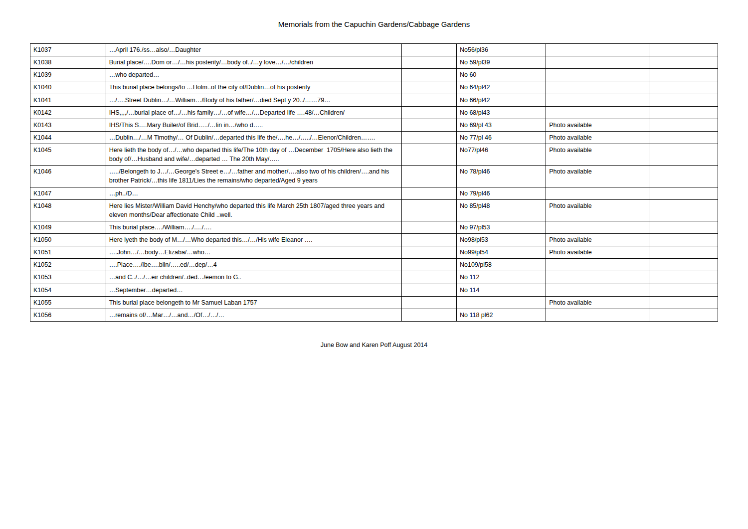Memorials from the Capuchin Gardens/Cabbage Gardens
| K1037 | …April 176./ss…also/…Daughter | | No56/pl36 | | |
| K1038 | Burial place/….Dom or…/…his posterity/…body of../…y love…/…/children | | No 59/pl39 | | |
| K1039 | …who departed… | | No 60 | | |
| K1040 | This burial place belongs/to …Holm..of the city of/Dublin…of his posterity | | No 64/pl42 | | |
| K1041 | …/….Street Dublin…/…William…/Body of his father/…died Sept y 20../……79… | | No 66/pl42 | | |
| K0142 | IHS,,,,/…burial place of…/…his family…/…of wife…/…Departed life ….48/…Children/ | | No 68/pl43 | | |
| K0143 | IHS/This S….Mary Builer/of Brid…../…lin in…/who d….. | | No 69/pl 43 | Photo available | |
| K1044 | …Dublin…/…M Timothy/… Of Dublin/…departed this life the/….he…/…../…Elenor/Children……. | | No 77/pl 46 | Photo available | |
| K1045 | Here lieth the body of…/…who departed this life/The 10th day of …December 1705/Here also lieth the body of/…Husband and wife/…departed … The 20th May/….. | | No77/pl46 | Photo available | |
| K1046 | …../Belongeth to J…/…George's Street e…/…father and mother/….also two of his children/….and his brother Patrick/…this life 1811/Lies the remains/who departed/Aged 9 years | | No 78/pl46 | Photo available | |
| K1047 | …ph../D… | | No 79/pl46 | | |
| K1048 | Here lies Mister/William David Henchy/who departed this life March 25th 1807/aged three years and eleven months/Dear affectionate Child ..well. | | No 85/pl48 | Photo available | |
| K1049 | This burial place…./William…./…./…. | | No 97/pl53 | | |
| K1050 | Here lyeth the body of M…/…Who departed this…/…/His wife Eleanor …. | | No98/pl53 | Photo available | |
| K1051 | ….John…/…body…Elizaba/…who… | | No99/pl54 | Photo available | |
| K1052 | ….Place…./Ibe….blin/…..ed/…dep/…4 | | No109/pl58 | | |
| K1053 | …and C../…/…eir children/..ded…/eemon to G.. | | No 112 | | |
| K1054 | …September…departed… | | No 114 | | |
| K1055 | This burial place belongeth to Mr Samuel Laban 1757 | | | Photo available | |
| K1056 | …remains of/…Mar…/…and…/Of…/…/… | | No 118 pl62 | | |
June Bow and Karen Poff August 2014